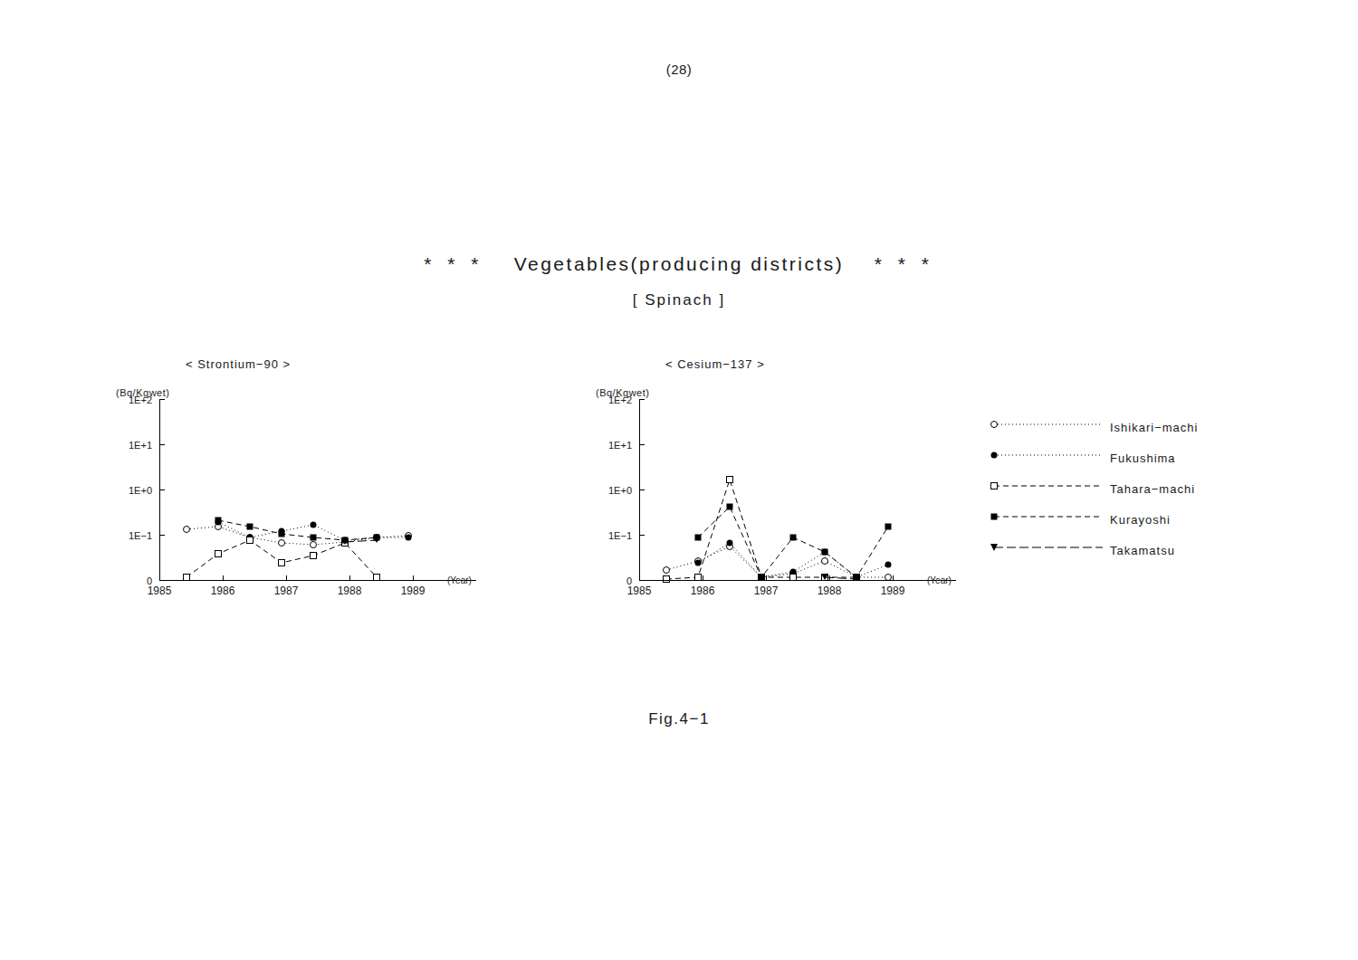(28)
* * * Vegetables(producing districts) * * *
[ Spinach ]
< Strontium−90 >
(Bq/Kgwet)
1E+2 1E+1 1E+0 1E−1 0
1985 1986 1987 1988 1989 (Year)
< Cesium−137 >
(Bq/Kgwet)
1E+2 1E+1 1E+0 1E−1 0
1985 1986 1987 1988 1989 (Year)
Ishikari−machi
Fukushima
Tahara−machi
Kurayoshi
Takamatsu
Fig.4−1